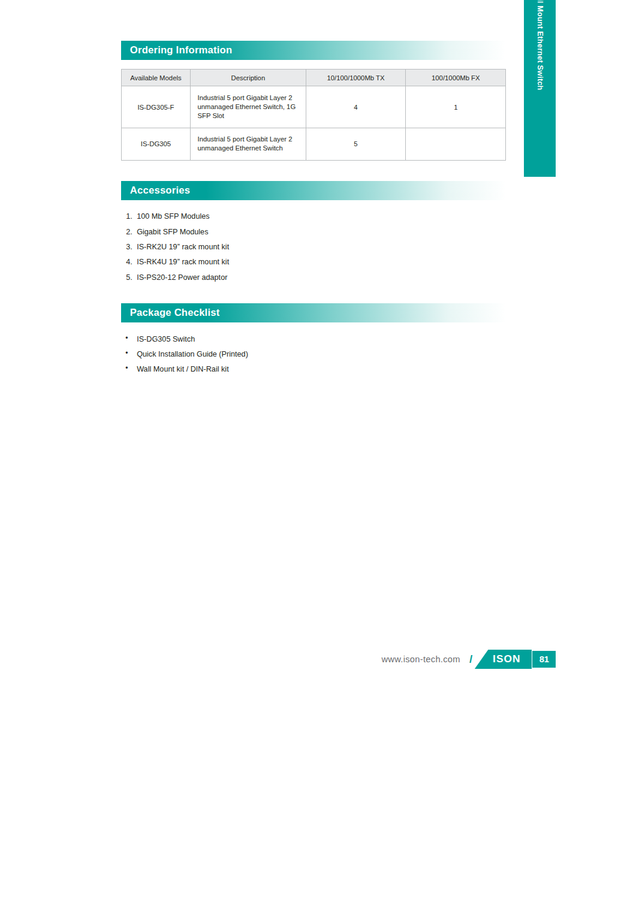Industrial Din-Rail Mount Ethernet Switch
Ordering Information
| Available Models | Description | 10/100/1000Mb TX | 100/1000Mb FX |
| --- | --- | --- | --- |
| IS-DG305-F | Industrial 5 port Gigabit Layer 2 unmanaged Ethernet Switch, 1G SFP Slot | 4 | 1 |
| IS-DG305 | Industrial 5 port Gigabit Layer 2 unmanaged Ethernet Switch | 5 | |
Accessories
100 Mb SFP Modules
Gigabit SFP Modules
IS-RK2U 19” rack mount kit
IS-RK4U 19” rack mount kit
IS-PS20-12 Power adaptor
Package Checklist
IS-DG305 Switch
Quick Installation Guide (Printed)
Wall Mount kit / DIN-Rail kit
www.ison-tech.com /
ISON 81